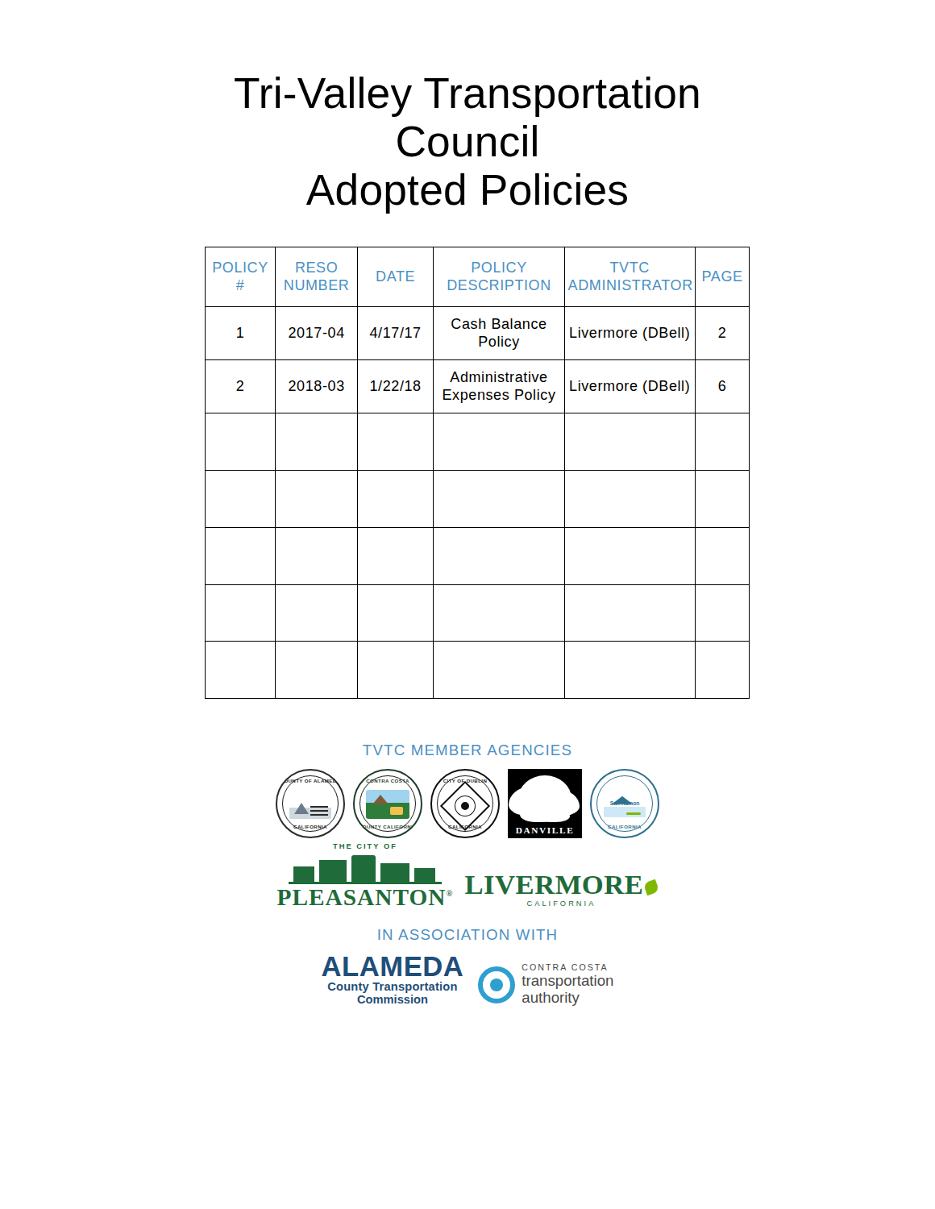Tri-Valley Transportation CouncilAdopted Policies
| POLICY # | RESO NUMBER | DATE | POLICY DESCRIPTION | TVTC ADMINISTRATOR | PAGE |
| --- | --- | --- | --- | --- | --- |
| 1 | 2017-04 | 4/17/17 | Cash Balance Policy | Livermore (DBell) | 2 |
| 2 | 2018-03 | 1/22/18 | Administrative Expenses Policy | Livermore (DBell) | 6 |
TVTC MEMBER AGENCIES
County of Alameda
California
Contra Costa
County California
City of Dublin
California
DANVILLE
San Ramon
California
THE CITY OF
PLEASANTON®
LIVERMORE
CALIFORNIA
IN ASSOCIATION WITH
ALAMEDA
County Transportation
Commission
Contra Costa
transportation
authority